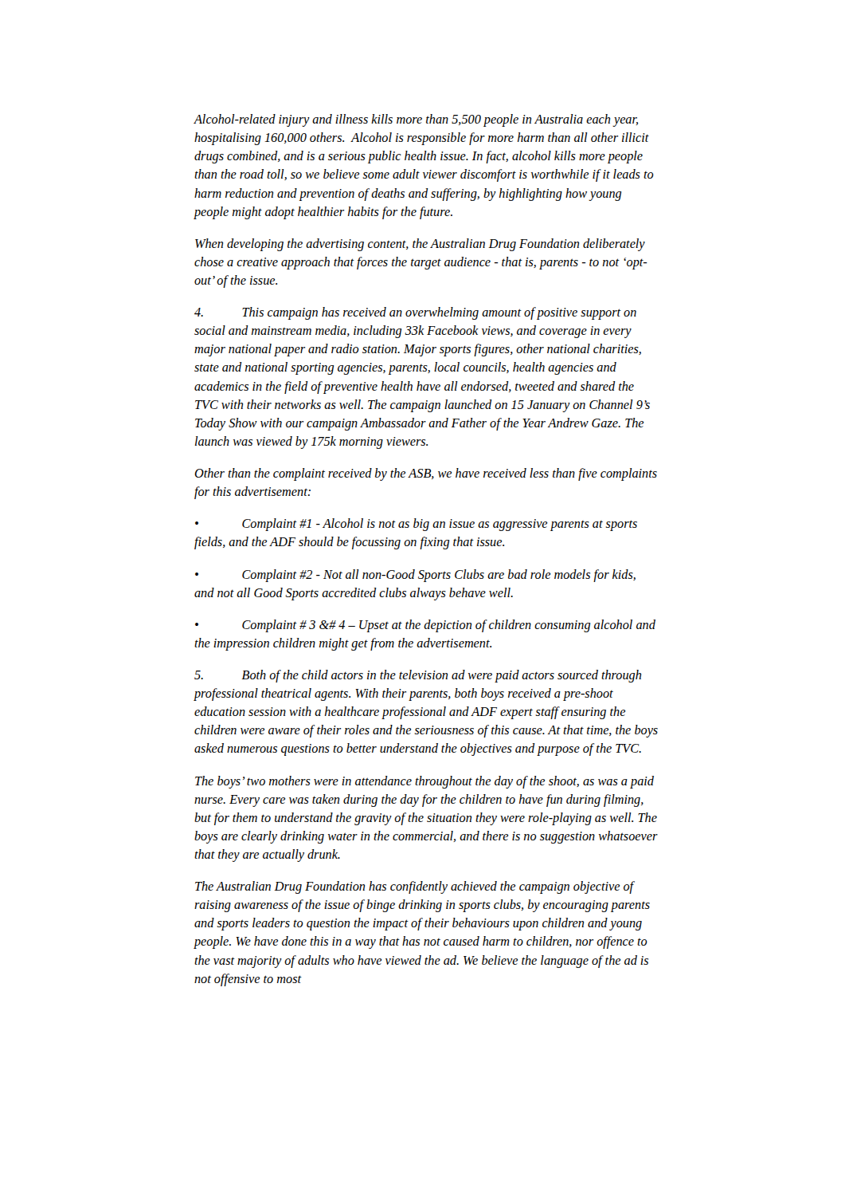Alcohol-related injury and illness kills more than 5,500 people in Australia each year, hospitalising 160,000 others. Alcohol is responsible for more harm than all other illicit drugs combined, and is a serious public health issue. In fact, alcohol kills more people than the road toll, so we believe some adult viewer discomfort is worthwhile if it leads to harm reduction and prevention of deaths and suffering, by highlighting how young people might adopt healthier habits for the future.
When developing the advertising content, the Australian Drug Foundation deliberately chose a creative approach that forces the target audience - that is, parents - to not ‘opt-out’ of the issue.
4. This campaign has received an overwhelming amount of positive support on social and mainstream media, including 33k Facebook views, and coverage in every major national paper and radio station. Major sports figures, other national charities, state and national sporting agencies, parents, local councils, health agencies and academics in the field of preventive health have all endorsed, tweeted and shared the TVC with their networks as well. The campaign launched on 15 January on Channel 9’s Today Show with our campaign Ambassador and Father of the Year Andrew Gaze. The launch was viewed by 175k morning viewers.
Other than the complaint received by the ASB, we have received less than five complaints for this advertisement:
•Complaint #1 - Alcohol is not as big an issue as aggressive parents at sports fields, and the ADF should be focussing on fixing that issue.
•Complaint #2 - Not all non-Good Sports Clubs are bad role models for kids, and not all Good Sports accredited clubs always behave well.
•Complaint # 3 &# 4 – Upset at the depiction of children consuming alcohol and the impression children might get from the advertisement.
5. Both of the child actors in the television ad were paid actors sourced through professional theatrical agents. With their parents, both boys received a pre-shoot education session with a healthcare professional and ADF expert staff ensuring the children were aware of their roles and the seriousness of this cause. At that time, the boys asked numerous questions to better understand the objectives and purpose of the TVC.
The boys’ two mothers were in attendance throughout the day of the shoot, as was a paid nurse. Every care was taken during the day for the children to have fun during filming, but for them to understand the gravity of the situation they were role-playing as well. The boys are clearly drinking water in the commercial, and there is no suggestion whatsoever that they are actually drunk.
The Australian Drug Foundation has confidently achieved the campaign objective of raising awareness of the issue of binge drinking in sports clubs, by encouraging parents and sports leaders to question the impact of their behaviours upon children and young people. We have done this in a way that has not caused harm to children, nor offence to the vast majority of adults who have viewed the ad. We believe the language of the ad is not offensive to most